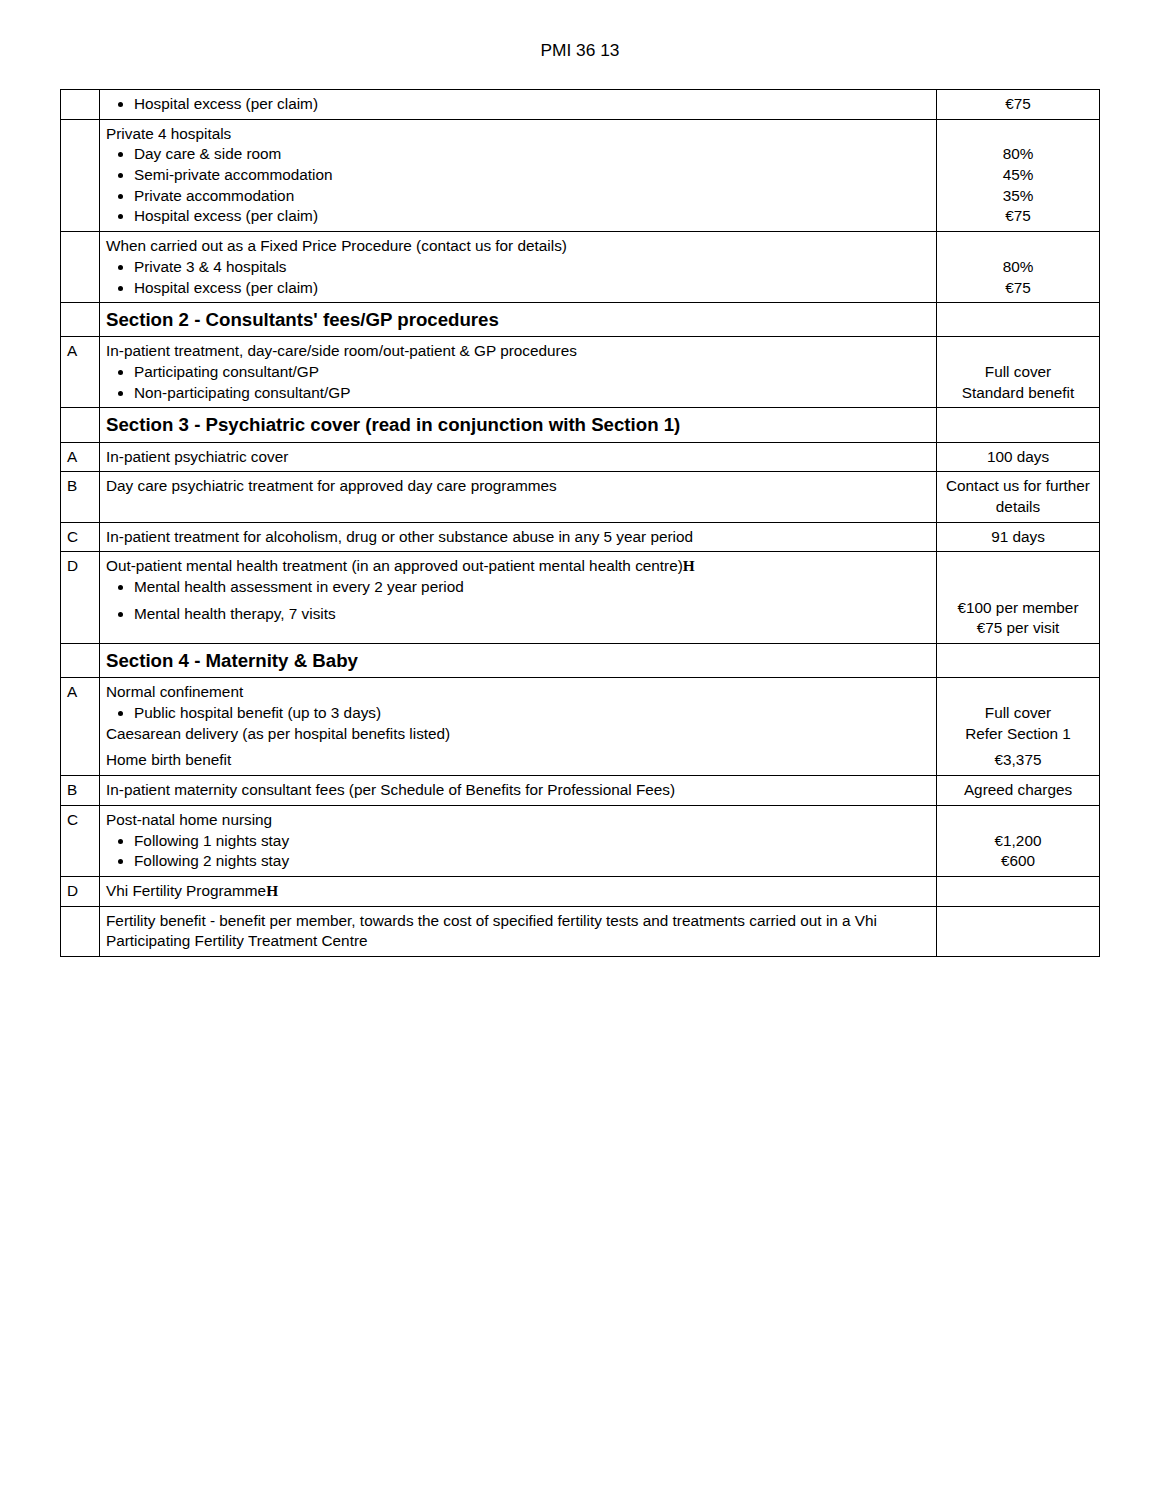PMI 36 13
| | Hospital excess (per claim) | €75 |
| | Private 4 hospitals Day care & side room Semi-private accommodation Private accommodation Hospital excess (per claim) | 80% 45% 35% €75 |
| | When carried out as a Fixed Price Procedure (contact us for details) Private 3 & 4 hospitals Hospital excess (per claim) | 80% €75 |
| | Section 2 - Consultants' fees/GP procedures | |
| A | In-patient treatment, day-care/side room/out-patient & GP procedures Participating consultant/GP Non-participating consultant/GP | Full cover Standard benefit |
| | Section 3 - Psychiatric cover (read in conjunction with Section 1) | |
| A | In-patient psychiatric cover | 100 days |
| B | Day care psychiatric treatment for approved day care programmes | Contact us for further details |
| C | In-patient treatment for alcoholism, drug or other substance abuse in any 5 year period | 91 days |
| D | Out-patient mental health treatment (in an approved out-patient mental health centre) H Mental health assessment in every 2 year period Mental health therapy, 7 visits | €100 per member €75 per visit |
| | Section 4 - Maternity & Baby | |
| A | Normal confinement Public hospital benefit (up to 3 days) Caesarean delivery (as per hospital benefits listed) Home birth benefit | Full cover Refer Section 1 €3,375 |
| B | In-patient maternity consultant fees (per Schedule of Benefits for Professional Fees) | Agreed charges |
| C | Post-natal home nursing Following 1 nights stay Following 2 nights stay | €1,200 €600 |
| D | Vhi Fertility Programme H | |
| | Fertility benefit - benefit per member, towards the cost of specified fertility tests and treatments carried out in a Vhi Participating Fertility Treatment Centre | |